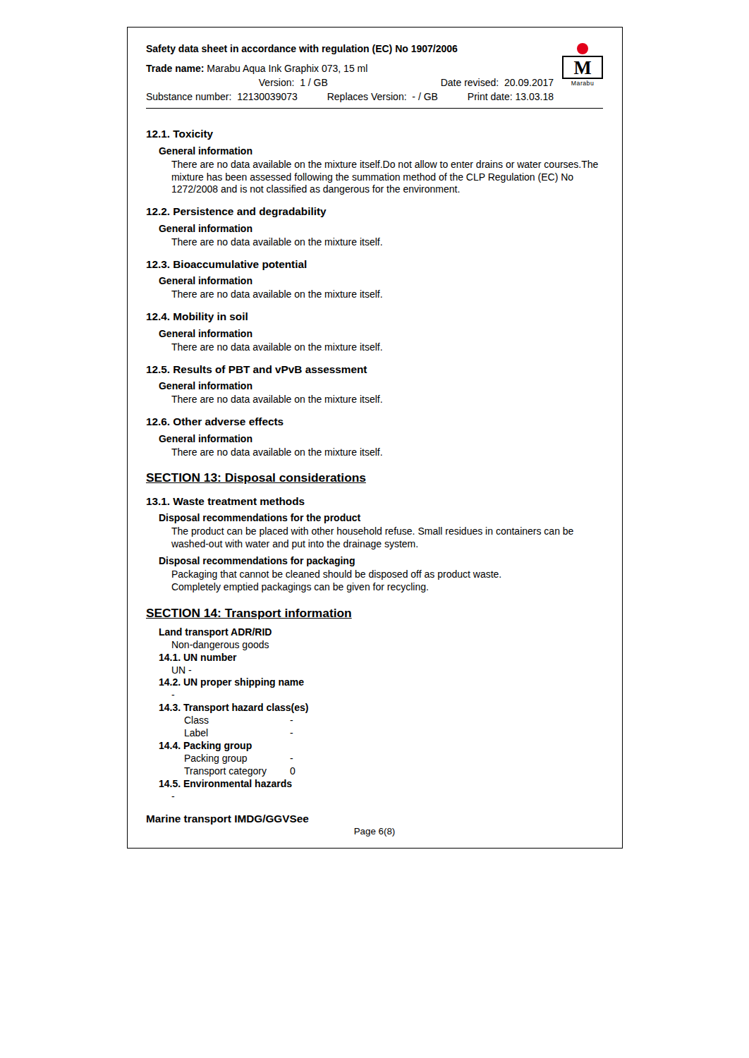M
Marabu
Safety data sheet in accordance with regulation (EC) No 1907/2006
Trade name: Marabu Aqua Ink Graphix 073, 15 ml
Version: 1 / GB
Date revised: 20.09.2017
Substance number: 12130039073
Replaces Version: - / GB
Print date: 13.03.18
12.1. Toxicity
General information
There are no data available on the mixture itself.Do not allow to enter drains or water courses.The mixture has been assessed following the summation method of the CLP Regulation (EC) No 1272/2008 and is not classified as dangerous for the environment.
12.2. Persistence and degradability
General information
There are no data available on the mixture itself.
12.3. Bioaccumulative potential
General information
There are no data available on the mixture itself.
12.4. Mobility in soil
General information
There are no data available on the mixture itself.
12.5. Results of PBT and vPvB assessment
General information
There are no data available on the mixture itself.
12.6. Other adverse effects
General information
There are no data available on the mixture itself.
SECTION 13: Disposal considerations
13.1. Waste treatment methods
Disposal recommendations for the product
The product can be placed with other household refuse. Small residues in containers can be washed-out with water and put into the drainage system.
Disposal recommendations for packaging
Packaging that cannot be cleaned should be disposed off as product waste.
Completely emptied packagings can be given for recycling.
SECTION 14: Transport information
Land transport ADR/RID
Non-dangerous goods
14.1. UN number
UN -
14.2. UN proper shipping name
-
14.3. Transport hazard class(es)
Class-
Label-
14.4. Packing group
Packing group-
Transport category 0
14.5. Environmental hazards
-
Marine transport IMDG/GGVSee
Page 6(8)